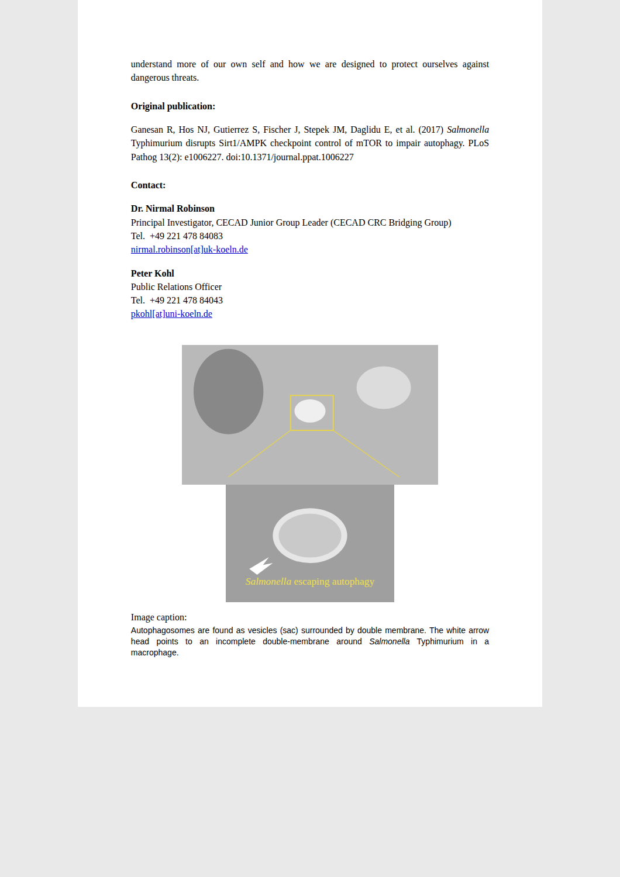understand more of our own self and how we are designed to protect ourselves against dangerous threats.
Original publication:
Ganesan R, Hos NJ, Gutierrez S, Fischer J, Stepek JM, Daglidu E, et al. (2017) Salmonella Typhimurium disrupts Sirt1/AMPK checkpoint control of mTOR to impair autophagy. PLoS Pathog 13(2): e1006227. doi:10.1371/journal.ppat.1006227
Contact:
Dr. Nirmal Robinson
Principal Investigator, CECAD Junior Group Leader (CECAD CRC Bridging Group)
Tel. +49 221 478 84083
nirmal.robinson[at]uk-koeln.de
Peter Kohl
Public Relations Officer
Tel. +49 221 478 84043
pkohl[at]uni-koeln.de
Image caption: Autophagosomes are found as vesicles (sac) surrounded by double membrane. The white arrow head points to an incomplete double-membrane around Salmonella Typhimurium in a macrophage.